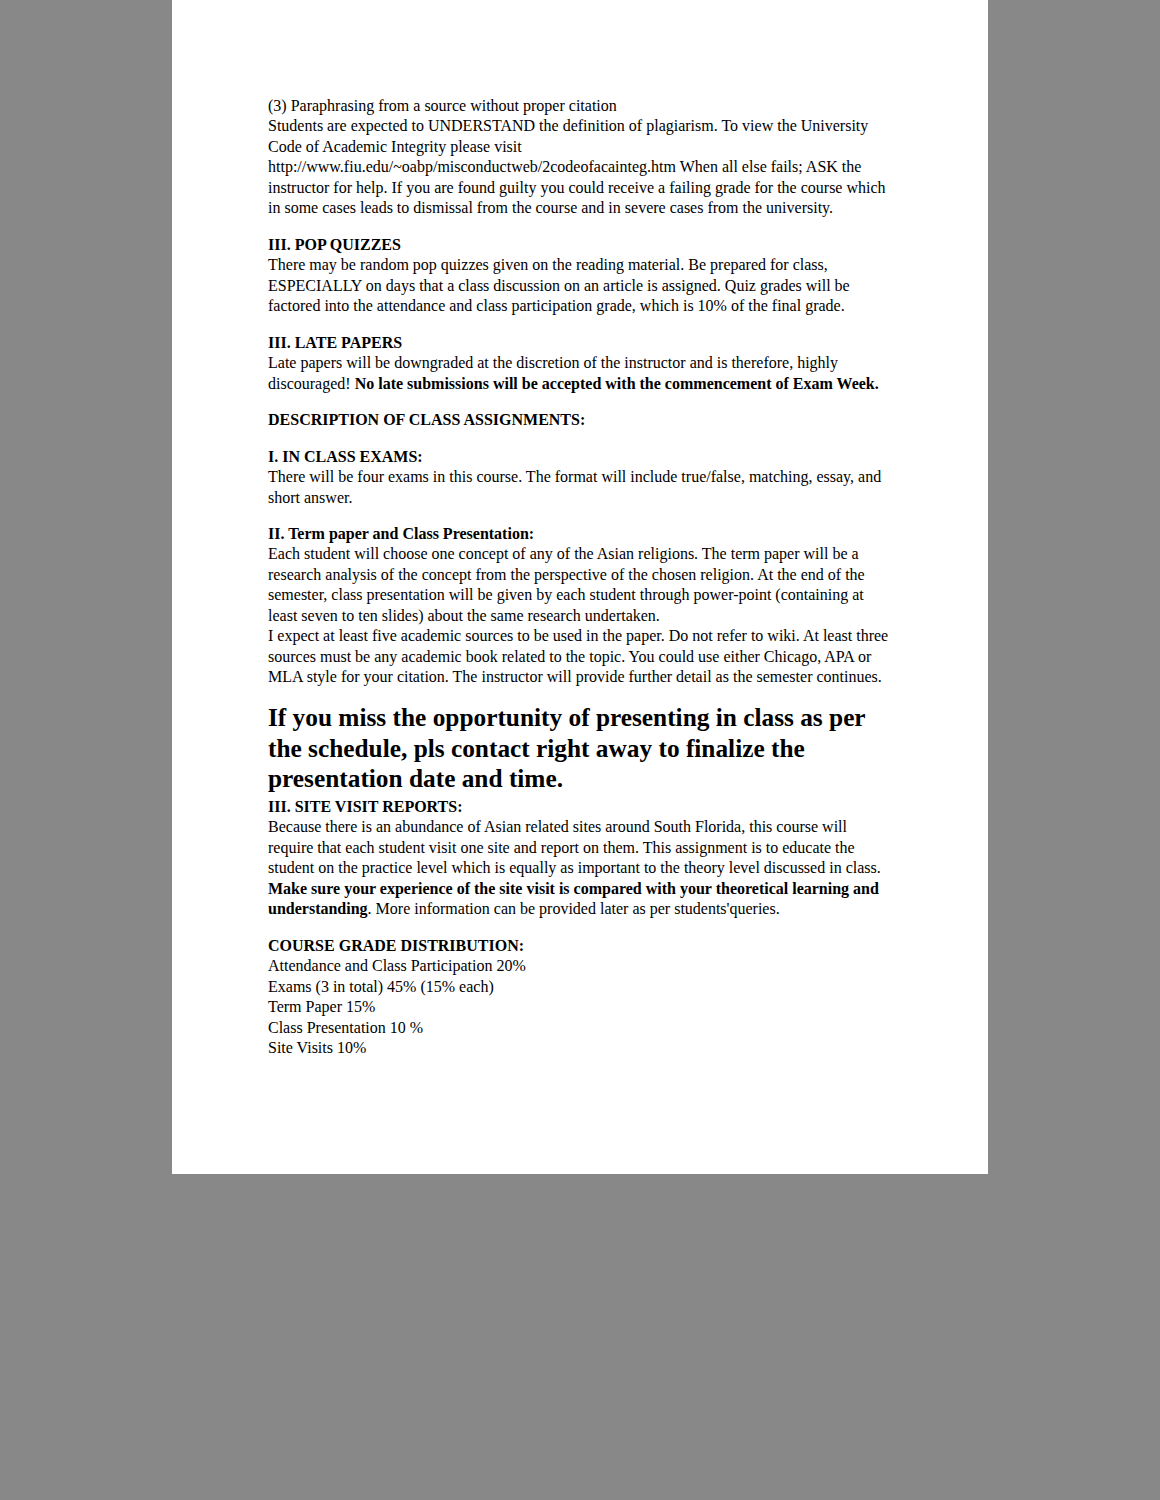(3) Paraphrasing from a source without proper citation
Students are expected to UNDERSTAND the definition of plagiarism. To view the University Code of Academic Integrity please visit http://www.fiu.edu/~oabp/misconductweb/2codeofacainteg.htm When all else fails; ASK the instructor for help. If you are found guilty you could receive a failing grade for the course which in some cases leads to dismissal from the course and in severe cases from the university.
III. POP QUIZZES
There may be random pop quizzes given on the reading material. Be prepared for class, ESPECIALLY on days that a class discussion on an article is assigned. Quiz grades will be factored into the attendance and class participation grade, which is 10% of the final grade.
III. LATE PAPERS
Late papers will be downgraded at the discretion of the instructor and is therefore, highly discouraged! No late submissions will be accepted with the commencement of Exam Week.
DESCRIPTION OF CLASS ASSIGNMENTS:
I. IN CLASS EXAMS:
There will be four exams in this course. The format will include true/false, matching, essay, and short answer.
II. Term paper and Class Presentation:
Each student will choose one concept of any of the Asian religions. The term paper will be a research analysis of the concept from the perspective of the chosen religion. At the end of the semester, class presentation will be given by each student through power-point (containing at least seven to ten slides) about the same research undertaken.
I expect at least five academic sources to be used in the paper. Do not refer to wiki. At least three sources must be any academic book related to the topic. You could use either Chicago, APA or MLA style for your citation. The instructor will provide further detail as the semester continues.
If you miss the opportunity of presenting in class as per the schedule, pls contact right away to finalize the presentation date and time.
III. SITE VISIT REPORTS:
Because there is an abundance of Asian related sites around South Florida, this course will require that each student visit one site and report on them. This assignment is to educate the student on the practice level which is equally as important to the theory level discussed in class. Make sure your experience of the site visit is compared with your theoretical learning and understanding. More information can be provided later as per students'queries.
COURSE GRADE DISTRIBUTION:
Attendance and Class Participation 20%
Exams (3 in total) 45% (15% each)
Term Paper 15%
Class Presentation 10 %
Site Visits 10%